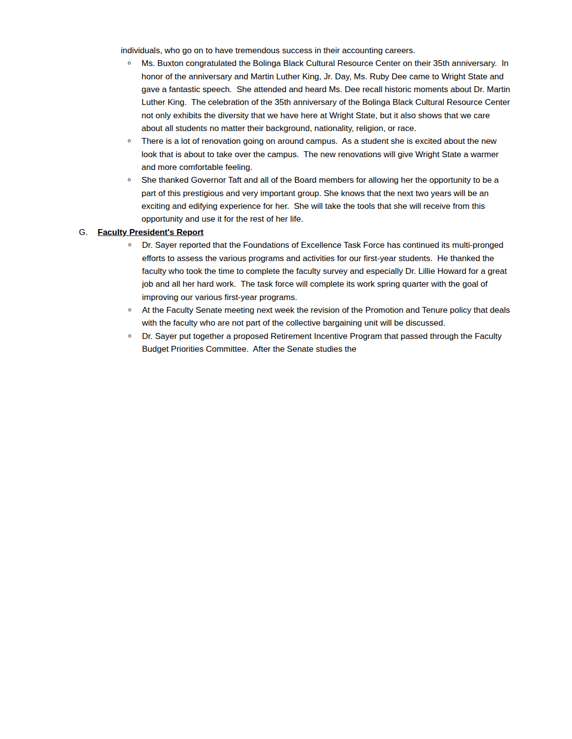individuals, who go on to have tremendous success in their accounting careers.
Ms. Buxton congratulated the Bolinga Black Cultural Resource Center on their 35th anniversary. In honor of the anniversary and Martin Luther King, Jr. Day, Ms. Ruby Dee came to Wright State and gave a fantastic speech. She attended and heard Ms. Dee recall historic moments about Dr. Martin Luther King. The celebration of the 35th anniversary of the Bolinga Black Cultural Resource Center not only exhibits the diversity that we have here at Wright State, but it also shows that we care about all students no matter their background, nationality, religion, or race.
There is a lot of renovation going on around campus. As a student she is excited about the new look that is about to take over the campus. The new renovations will give Wright State a warmer and more comfortable feeling.
She thanked Governor Taft and all of the Board members for allowing her the opportunity to be a part of this prestigious and very important group. She knows that the next two years will be an exciting and edifying experience for her. She will take the tools that she will receive from this opportunity and use it for the rest of her life.
G. Faculty President's Report
Dr. Sayer reported that the Foundations of Excellence Task Force has continued its multi-pronged efforts to assess the various programs and activities for our first-year students. He thanked the faculty who took the time to complete the faculty survey and especially Dr. Lillie Howard for a great job and all her hard work. The task force will complete its work spring quarter with the goal of improving our various first-year programs.
At the Faculty Senate meeting next week the revision of the Promotion and Tenure policy that deals with the faculty who are not part of the collective bargaining unit will be discussed.
Dr. Sayer put together a proposed Retirement Incentive Program that passed through the Faculty Budget Priorities Committee. After the Senate studies the